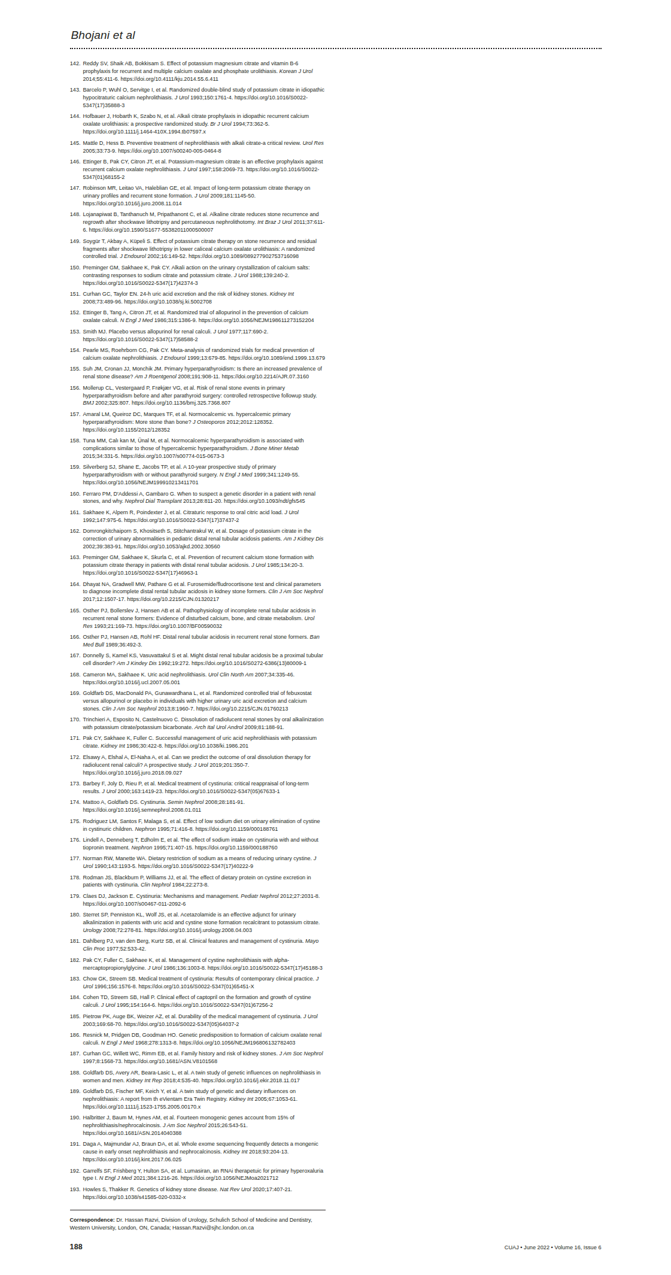Bhojani et al
142. Reddy SV, Shaik AB, Bokkisam S. Effect of potassium magnesium citrate and vitamin B-6 prophylaxis for recurrent and multiple calcium oxalate and phosphate urolithiasis. Korean J Urol 2014;55:411-6. https://doi.org/10.4111/kju.2014.55.6.411
143. Barcelo P, Wuhl O, Servitge I, et al. Randomized double-blind study of potassium citrate in idiopathic hypocitraturic calcium nephrolithiasis. J Urol 1993;150:1761-4. https://doi.org/10.1016/S0022-5347(17)35888-3
144. Hofbauer J, Hobarth K, Szabo N, et al. Alkali citrate prophylaxis in idiopathic recurrent calcium oxalate urolithiasis: a prospective randomized study. Br J Urol 1994;73:362-5. https://doi.org/10.1111/j.1464-410X.1994.tb07597.x
145. Mattle D, Hess B. Preventive treatment of nephrolithiasis with alkali citrate-a critical review. Urol Res 2005;33:73-9. https://doi.org/10.1007/s00240-005-0464-8
146. Ettinger B, Pak CY, Citron JT, et al. Potassium-magnesium citrate is an effective prophylaxis against recurrent calcium oxalate nephrolithiasis. J Urol 1997;158:2069-73. https://doi.org/10.1016/S0022-5347(01)68155-2
147. Robinson MR, Leitao VA, Haleblian GE, et al. Impact of long-term potassium citrate therapy on urinary profiles and recurrent stone formation. J Urol 2009;181:1145-50. https://doi.org/10.1016/j.juro.2008.11.014
148. Lojanapiwat B, Tanthanuch M, Pripathanont C, et al. Alkaline citrate reduces stone recurrence and regrowth after shockwave lithotripsy and percutaneous nephrolithotomy. Int Braz J Urol 2011;37:611-6. https://doi.org/10.1590/S1677-55382011000500007
149. Soygür T, Akbay A, Küpeli S. Effect of potassium citrate therapy on stone recurrence and residual fragments after shockwave lithotripsy in lower caliceal calcium oxalate urolithiasis: A randomized controlled trial. J Endourol 2002;16:149-52. https://doi.org/10.1089/089277902753716098
150. Preminger GM, Sakhaee K, Pak CY. Alkali action on the urinary crystallization of calcium salts: contrasting responses to sodium citrate and potassium citrate. J Urol 1988;139:240-2. https://doi.org/10.1016/S0022-5347(17)42374-3
151. Curhan GC, Taylor EN. 24-h uric acid excretion and the risk of kidney stones. Kidney Int 2008;73:489-96. https://doi.org/10.1038/sj.ki.5002708
152. Ettinger B, Tang A, Citron JT, et al. Randomized trial of allopurinol in the prevention of calcium oxalate calculi. N Engl J Med 1986;315:1386-9. https://doi.org/10.1056/NEJM198611273152204
153. Smith MJ. Placebo versus allopurinol for renal calculi. J Urol 1977;117:690-2. https://doi.org/10.1016/S0022-5347(17)58588-2
154. Pearle MS, Roehrborn CG, Pak CY. Meta-analysis of randomized trials for medical prevention of calcium oxalate nephrolithiasis. J Endourol 1999;13:679-85. https://doi.org/10.1089/end.1999.13.679
155. Suh JM, Cronan JJ, Monchik JM. Primary hyperparathyroidism: Is there an increased prevalence of renal stone disease? Am J Roentgenol 2008;191:908-11. https://doi.org/10.2214/AJR.07.3160
156. Mollerup CL, Vestergaard P, Frøkjær VG, et al. Risk of renal stone events in primary hyperparathyroidism before and after parathyroid surgery: controlled retrospective followup study. BMJ 2002;325:807. https://doi.org/10.1136/bmj.325.7368.807
157. Amaral LM, Queiroz DC, Marques TF, et al. Normocalcemic vs. hypercalcemic primary hyperparathyroidism: More stone than bone? J Osteoporos 2012;2012:128352. https://doi.org/10.1155/2012/128352
158. Tuna MM, Calı kan M, Ünal M, et al. Normocalcemic hyperparathyroidism is associated with complications similar to those of hypercalcemic hyperparathyroidism. J Bone Miner Metab 2015;34:331-5. https://doi.org/10.1007/s00774-015-0673-3
159. Silverberg SJ, Shane E, Jacobs TP, et al. A 10-year prospective study of primary hyperparathyroidism with or without parathyroid surgery. N Engl J Med 1999;341:1249-55. https://doi.org/10.1056/NEJM199910213411701
160. Ferraro PM, D'Addessi A, Gambaro G. When to suspect a genetic disorder in a patient with renal stones, and why. Nephrol Dial Transplant 2013;28:811-20. https://doi.org/10.1093/ndt/gfs545
161. Sakhaee K, Alpern R, Poindexter J, et al. Citraturic response to oral citric acid load. J Urol 1992;147:975-6. https://doi.org/10.1016/S0022-5347(17)37437-2
162. Domrongkitchaiporn S, Khositseth S, Stitchantrakul W, et al. Dosage of potassium citrate in the correction of urinary abnormalities in pediatric distal renal tubular acidosis patients. Am J Kidney Dis 2002;39:383-91. https://doi.org/10.1053/ajkd.2002.30560
163. Preminger GM, Sakhaee K, Skurla C, et al. Prevention of recurrent calcium stone formation with potassium citrate therapy in patients with distal renal tubular acidosis. J Urol 1985;134:20-3. https://doi.org/10.1016/S0022-5347(17)46963-1
164. Dhayat NA, Gradwell MW, Pathare G et al. Furosemide/fludrocortisone test and clinical parameters to diagnose incomplete distal rental tubular acidosis in kidney stone formers. Clin J Am Soc Nephrol 2017;12:1507-17. https://doi.org/10.2215/CJN.01320217
165. Osther PJ, Bollerslev J, Hansen AB et al. Pathophysiology of incomplete renal tubular acidosis in recurrent renal stone formers: Evidence of disturbed calcium, bone, and citrate metabolism. Urol Res 1993;21:169-73. https://doi.org/10.1007/BF00590032
166. Osther PJ, Hansen AB, Rohl HF. Distal renal tubular acidosis in recurrent renal stone formers. Ban Med Bull 1989;36:492-3.
167. Donnelly S, Kamel KS, Vasuvattakul S et al. Might distal renal tubular acidosis be a proximal tubular cell disorder? Am J Kindey Dis 1992;19:272. https://doi.org/10.1016/S0272-6386(13)80009-1
168. Cameron MA, Sakhaee K. Uric acid nephrolithiasis. Urol Clin North Am 2007;34:335-46. https://doi.org/10.1016/j.ucl.2007.05.001
169. Goldfarb DS, MacDonald PA, Gunawardhana L, et al. Randomized controlled trial of febuxostat versus allopurinol or placebo in individuals with higher urinary uric acid excretion and calcium stones. Clin J Am Soc Nephrol 2013;8:1960-7. https://doi.org/10.2215/CJN.01760213
170. Trinchieri A, Esposito N, Castelnuovo C. Dissolution of radiolucent renal stones by oral alkalinization with potassium citrate/potassium bicarbonate. Arch Ital Urol Androl 2009;81:188-91.
171. Pak CY, Sakhaee K, Fuller C. Successful management of uric acid nephrolithiasis with potassium citrate. Kidney Int 1986;30:422-8. https://doi.org/10.1038/ki.1986.201
172. Elsawy A, Elshal A, El-Naha A, et al. Can we predict the outcome of oral dissolution therapy for radiolucent renal calculi? A prospective study. J Urol 2019;201:350-7. https://doi.org/10.1016/j.juro.2018.09.027
173. Barbey F, Joly D, Rieu P, et al. Medical treatment of cystinuria: critical reappraisal of long-term results. J Urol 2000;163:1419-23. https://doi.org/10.1016/S0022-5347(05)67633-1
174. Mattoo A, Goldfarb DS. Cystinuria. Semin Nephrol 2008;28:181-91. https://doi.org/10.1016/j.semnephrol.2008.01.011
175. Rodriguez LM, Santos F, Malaga S, et al. Effect of low sodium diet on urinary elimination of cystine in cystinuric children. Nephron 1995;71:416-8. https://doi.org/10.1159/000188761
176. Lindell A, Denneberg T, Edholm E, et al. The effect of sodium intake on cystinuria with and without tiopronin treatment. Nephron 1995;71:407-15. https://doi.org/10.1159/000188760
177. Norman RW, Manette WA. Dietary restriction of sodium as a means of reducing urinary cystine. J Urol 1990;143:1193-5. https://doi.org/10.1016/S0022-5347(17)40222-9
178. Rodman JS, Blackburn P, Williams JJ, et al. The effect of dietary protein on cystine excretion in patients with cystinuria. Clin Nephrol 1984;22:273-8.
179. Claes DJ, Jackson E. Cystinuria: Mechanisms and management. Pediatr Nephrol 2012;27:2031-8. https://doi.org/10.1007/s00467-011-2092-6
180. Sterret SP, Penniston KL, Wolf JS, et al. Acetazolamide is an effective adjunct for urinary alkalinization in patients with uric acid and cystine stone formation recalcitrant to potassium citrate. Urology 2008;72:278-81. https://doi.org/10.1016/j.urology.2008.04.003
181. Dahlberg PJ, van den Berg, Kurtz SB, et al. Clinical features and management of cystinuria. Mayo Clin Proc 1977;52:533-42.
182. Pak CY, Fuller C, Sakhaee K, et al. Management of cystine nephrolithiasis with alpha-mercaptopropionylglycine. J Urol 1986;136:1003-8. https://doi.org/10.1016/S0022-5347(17)45188-3
183. Chow GK, Streem SB. Medical treatment of cystinuria: Results of contemporary clinical practice. J Urol 1996;156:1576-8. https://doi.org/10.1016/S0022-5347(01)65451-X
184. Cohen TD, Streem SB, Hall P. Clinical effect of captopril on the formation and growth of cystine calculi. J Urol 1995;154:164-6. https://doi.org/10.1016/S0022-5347(01)67256-2
185. Pietrow PK, Auge BK, Weizer AZ, et al. Durability of the medical management of cystinuria. J Urol 2003;169:68-70. https://doi.org/10.1016/S0022-5347(05)64037-2
186. Resnick M, Pridgen DB, Goodman HO. Genetic predisposition to formation of calcium oxalate renal calculi. N Engl J Med 1968;278:1313-8. https://doi.org/10.1056/NEJM196806132782403
187. Curhan GC, Willett WC, Rimm EB, et al. Family history and risk of kidney stones. J Am Soc Nephrol 1997;8:1568-73. https://doi.org/10.1681/ASN.V8101568
188. Goldfarb DS, Avery AR, Beara-Lasic L, et al. A twin study of genetic influences on nephrolithiasis in women and men. Kidney Int Rep 2018;4:535-40. https://doi.org/10.1016/j.ekir.2018.11.017
189. Goldfarb DS, Fischer MF, Keich Y, et al. A twin study of genetic and dietary influences on nephrolithiasis: A report from th eVientam Era Twin Registry. Kidney Int 2005;67:1053-61. https://doi.org/10.1111/j.1523-1755.2005.00170.x
190. Halbritter J, Baum M, Hynes AM, et al. Fourteen monogenic genes account from 15% of nephrolithiasis/nephrocalcinosis. J Am Soc Nephrol 2015;26:543-51. https://doi.org/10.1681/ASN.2014040388
191. Daga A, Majmundar AJ, Braun DA, et al. Whole exome sequencing frequently detects a mongenic cause in early onset nephrolithiasis and nephrocalcinosis. Kidney Int 2018;93:204-13. https://doi.org/10.1016/j.kint.2017.06.025
192. Garrelfs SF, Frishberg Y, Hulton SA, et al. Lumasiran, an RNAi therapetuic for primary hyperoxaluria type I. N Engl J Med 2021;384:1216-26. https://doi.org/10.1056/NEJMoa2021712
193. Howles S, Thakker R. Genetics of kidney stone disease. Nat Rev Urol 2020;17:407-21. https://doi.org/10.1038/s41585-020-0332-x
Correspondence: Dr. Hassan Razvi, Division of Urology, Schulich School of Medicine and Dentistry, Western University, London, ON, Canada; Hassan.Razvi@sjhc.london.on.ca
188 CUAJ • June 2022 • Volume 16, Issue 6